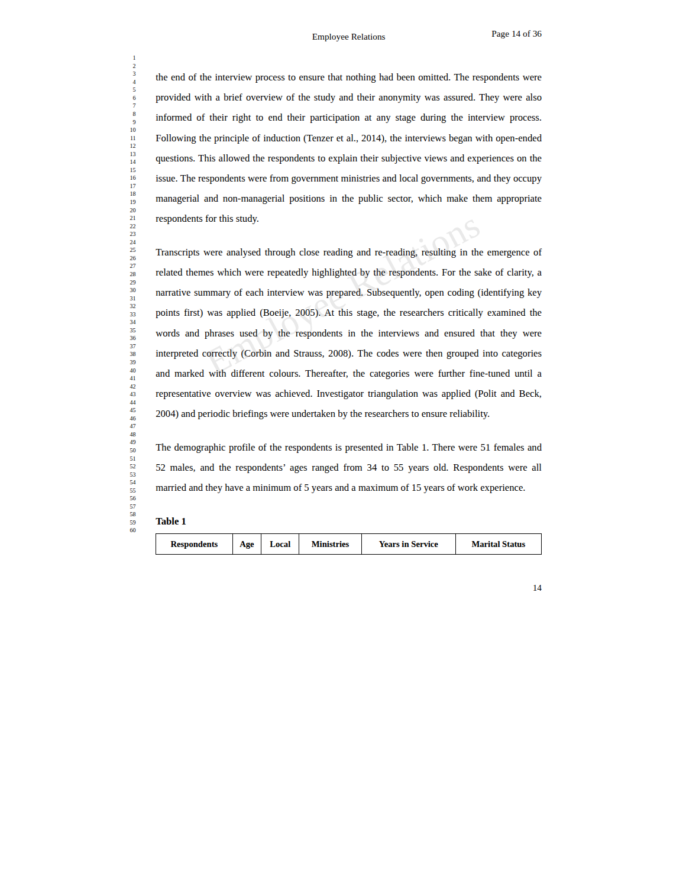Page 14 of 36
Employee Relations
1
2
3
4
5
6
7
8
9
10
11
12
13
14
15
16
17
18
19
20
21
22
23
24
25
26
27
28
29
30
31
32
33
34
35
36
37
38
39
40
41
42
43
44
45
46
47
48
49
50
51
52
53
54
55
56
57
58
59
60
Employee Relations
the end of the interview process to ensure that nothing had been omitted. The respondents were provided with a brief overview of the study and their anonymity was assured. They were also informed of their right to end their participation at any stage during the interview process. Following the principle of induction (Tenzer et al., 2014), the interviews began with open-ended questions. This allowed the respondents to explain their subjective views and experiences on the issue. The respondents were from government ministries and local governments, and they occupy managerial and non-managerial positions in the public sector, which make them appropriate respondents for this study.
Transcripts were analysed through close reading and re-reading, resulting in the emergence of related themes which were repeatedly highlighted by the respondents. For the sake of clarity, a narrative summary of each interview was prepared. Subsequently, open coding (identifying key points first) was applied (Boeije, 2005). At this stage, the researchers critically examined the words and phrases used by the respondents in the interviews and ensured that they were interpreted correctly (Corbin and Strauss, 2008). The codes were then grouped into categories and marked with different colours. Thereafter, the categories were further fine-tuned until a representative overview was achieved. Investigator triangulation was applied (Polit and Beck, 2004) and periodic briefings were undertaken by the researchers to ensure reliability.
The demographic profile of the respondents is presented in Table 1. There were 51 females and 52 males, and the respondents’ ages ranged from 34 to 55 years old. Respondents were all married and they have a minimum of 5 years and a maximum of 15 years of work experience.
Table 1
| Respondents | Age | Local | Ministries | Years in Service | Marital Status |
| --- | --- | --- | --- | --- | --- |
14